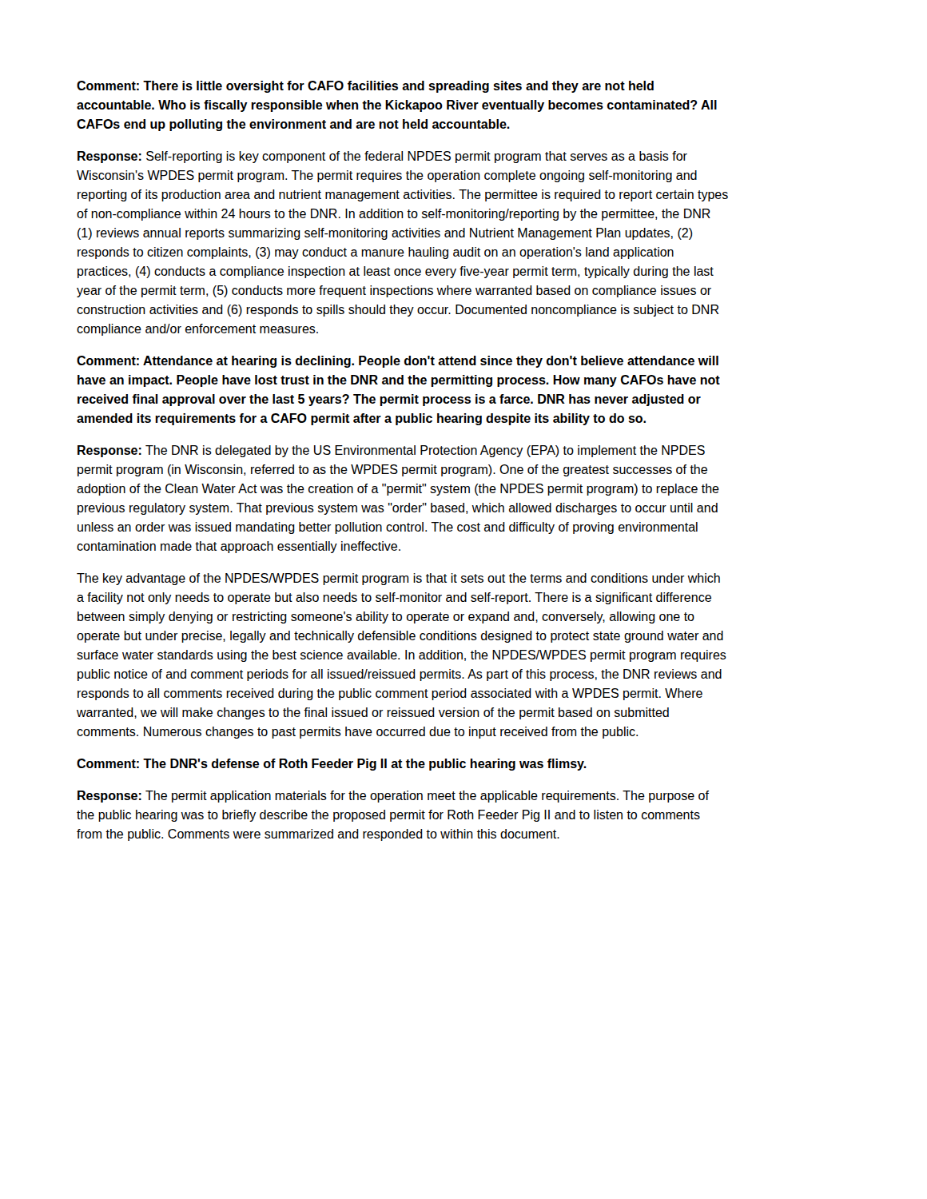Comment: There is little oversight for CAFO facilities and spreading sites and they are not held accountable. Who is fiscally responsible when the Kickapoo River eventually becomes contaminated? All CAFOs end up polluting the environment and are not held accountable.
Response: Self-reporting is key component of the federal NPDES permit program that serves as a basis for Wisconsin's WPDES permit program. The permit requires the operation complete ongoing self-monitoring and reporting of its production area and nutrient management activities. The permittee is required to report certain types of non-compliance within 24 hours to the DNR. In addition to self-monitoring/reporting by the permittee, the DNR (1) reviews annual reports summarizing self-monitoring activities and Nutrient Management Plan updates, (2) responds to citizen complaints, (3) may conduct a manure hauling audit on an operation's land application practices, (4) conducts a compliance inspection at least once every five-year permit term, typically during the last year of the permit term, (5) conducts more frequent inspections where warranted based on compliance issues or construction activities and (6) responds to spills should they occur. Documented noncompliance is subject to DNR compliance and/or enforcement measures.
Comment: Attendance at hearing is declining. People don't attend since they don't believe attendance will have an impact. People have lost trust in the DNR and the permitting process. How many CAFOs have not received final approval over the last 5 years? The permit process is a farce. DNR has never adjusted or amended its requirements for a CAFO permit after a public hearing despite its ability to do so.
Response: The DNR is delegated by the US Environmental Protection Agency (EPA) to implement the NPDES permit program (in Wisconsin, referred to as the WPDES permit program). One of the greatest successes of the adoption of the Clean Water Act was the creation of a "permit" system (the NPDES permit program) to replace the previous regulatory system. That previous system was "order" based, which allowed discharges to occur until and unless an order was issued mandating better pollution control. The cost and difficulty of proving environmental contamination made that approach essentially ineffective.
The key advantage of the NPDES/WPDES permit program is that it sets out the terms and conditions under which a facility not only needs to operate but also needs to self-monitor and self-report. There is a significant difference between simply denying or restricting someone's ability to operate or expand and, conversely, allowing one to operate but under precise, legally and technically defensible conditions designed to protect state ground water and surface water standards using the best science available. In addition, the NPDES/WPDES permit program requires public notice of and comment periods for all issued/reissued permits. As part of this process, the DNR reviews and responds to all comments received during the public comment period associated with a WPDES permit. Where warranted, we will make changes to the final issued or reissued version of the permit based on submitted comments. Numerous changes to past permits have occurred due to input received from the public.
Comment: The DNR's defense of Roth Feeder Pig II at the public hearing was flimsy.
Response: The permit application materials for the operation meet the applicable requirements. The purpose of the public hearing was to briefly describe the proposed permit for Roth Feeder Pig II and to listen to comments from the public. Comments were summarized and responded to within this document.